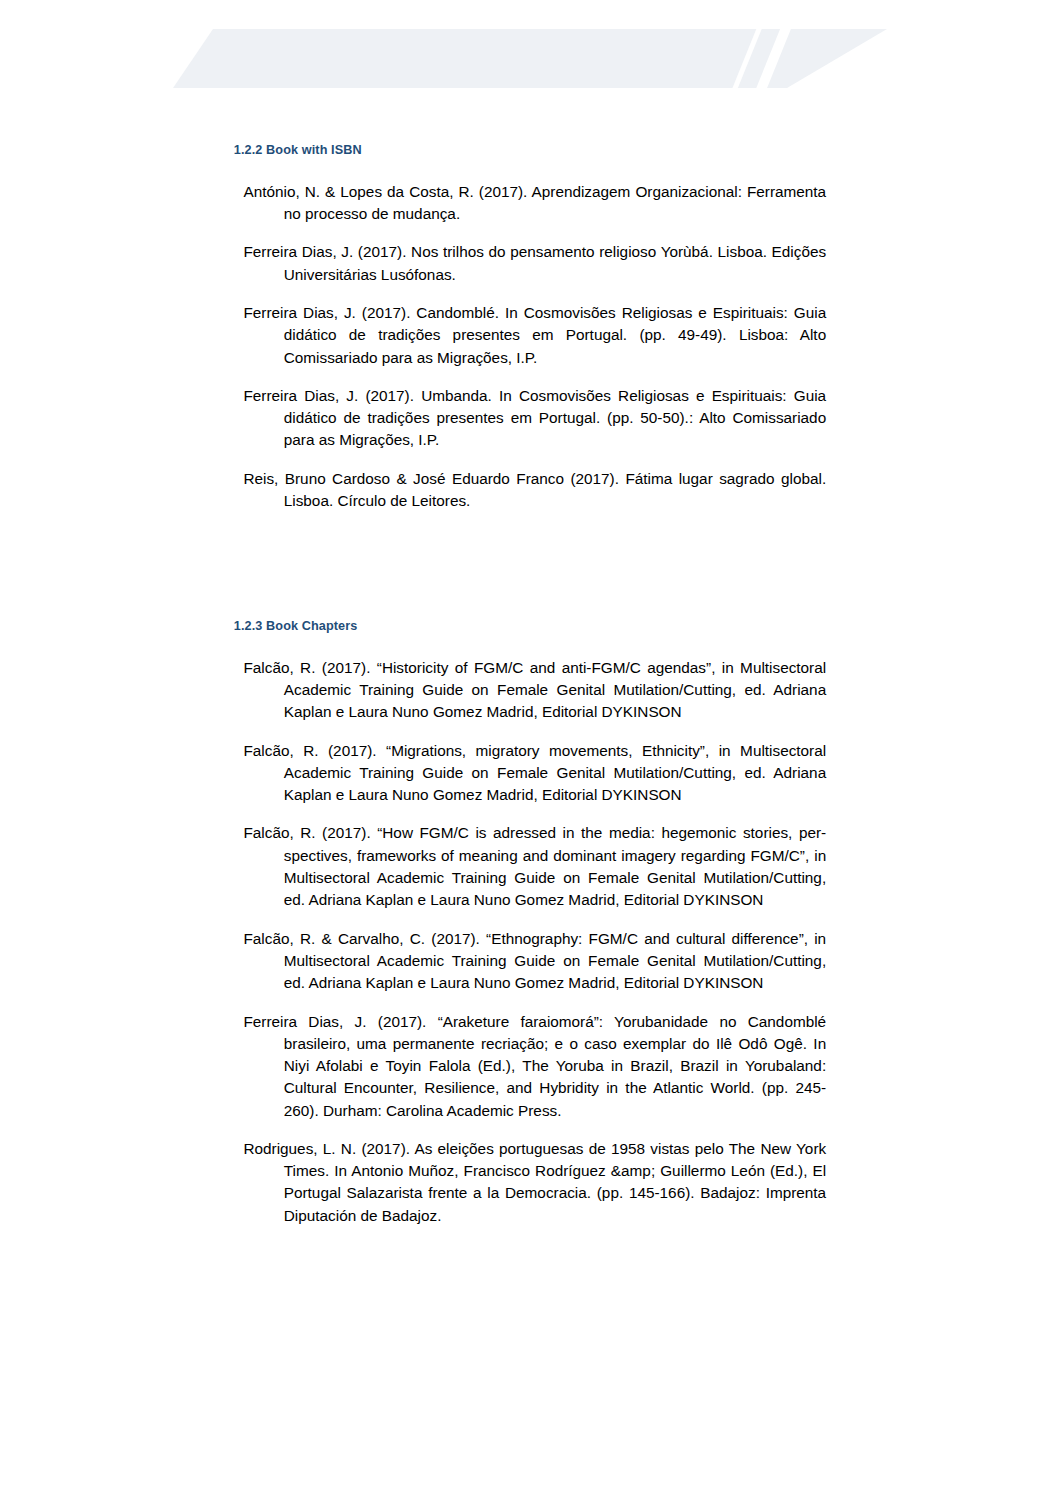1.2.2 Book with ISBN
António, N. & Lopes da Costa, R. (2017). Aprendizagem Organizacional: Ferramenta no processo de mudança.
Ferreira Dias, J. (2017). Nos trilhos do pensamento religioso Yorùbá. Lisboa. Edições Universitárias Lusófonas.
Ferreira Dias, J. (2017). Candomblé. In Cosmovisões Religiosas e Espirituais: Guia didático de tradições presentes em Portugal. (pp. 49-49). Lisboa: Alto Comissariado para as Migrações, I.P.
Ferreira Dias, J. (2017). Umbanda. In Cosmovisões Religiosas e Espirituais: Guia didático de tradições presentes em Portugal. (pp. 50-50).: Alto Comissariado para as Migrações, I.P.
Reis, Bruno Cardoso & José Eduardo Franco (2017). Fátima lugar sagrado global. Lisboa. Círculo de Leitores.
1.2.3 Book Chapters
Falcão, R. (2017). “Historicity of FGM/C and anti-FGM/C agendas”, in Multisectoral Academic Training Guide on Female Genital Mutilation/Cutting, ed. Adriana Kaplan e Laura Nuno Gomez Madrid, Editorial DYKINSON
Falcão, R. (2017). “Migrations, migratory movements, Ethnicity”, in Multisectoral Academic Training Guide on Female Genital Mutilation/Cutting, ed. Adriana Kaplan e Laura Nuno Gomez Madrid, Editorial DYKINSON
Falcão, R. (2017). “How FGM/C is adressed in the media: hegemonic stories, perspectives, frameworks of meaning and dominant imagery regarding FGM/C”, in Multisectoral Academic Training Guide on Female Genital Mutilation/Cutting, ed. Adriana Kaplan e Laura Nuno Gomez Madrid, Editorial DYKINSON
Falcão, R. & Carvalho, C. (2017). “Ethnography: FGM/C and cultural difference”, in Multisectoral Academic Training Guide on Female Genital Mutilation/Cutting, ed. Adriana Kaplan e Laura Nuno Gomez Madrid, Editorial DYKINSON
Ferreira Dias, J. (2017). “Araketure faraiomorá”: Yorubanidade no Candomblé brasileiro, uma permanente recriação; e o caso exemplar do Ilê Odô Ogê. In Niyi Afolabi e Toyin Falola (Ed.), The Yoruba in Brazil, Brazil in Yorubaland: Cultural Encounter, Resilience, and Hybridity in the Atlantic World. (pp. 245-260). Durham: Carolina Academic Press.
Rodrigues, L. N. (2017). As eleições portuguesas de 1958 vistas pelo The New York Times. In Antonio Muñoz, Francisco Rodríguez &amp; Guillermo León (Ed.), El Portugal Salazarista frente a la Democracia. (pp. 145-166). Badajoz: Imprenta Diputación de Badajoz.